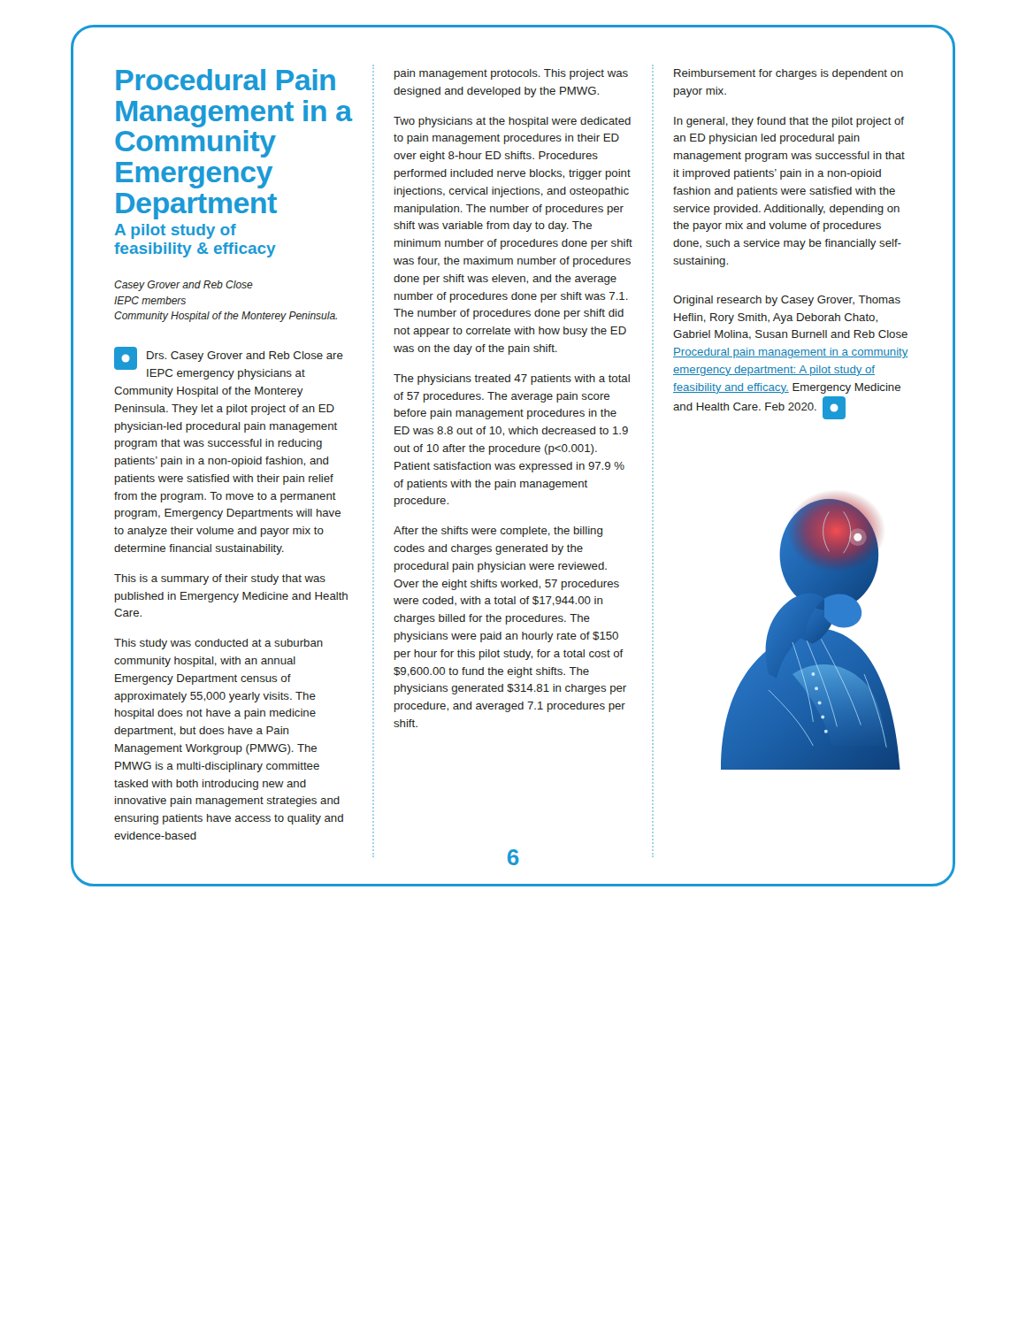Procedural Pain Management in a Community Emergency Department
A pilot study of
feasibility & efficacy
Casey Grover and Reb Close
IEPC members
Community Hospital of the Monterey Peninsula.
Drs. Casey Grover and Reb Close are IEPC emergency physicians at Community Hospital of the Monterey Peninsula. They let a pilot project of an ED physician-led procedural pain management program that was successful in reducing patients’ pain in a non-opioid fashion, and patients were satisfied with their pain relief from the program. To move to a permanent program, Emergency Departments will have to analyze their volume and payor mix to determine financial sustainability.
This is a summary of their study that was published in Emergency Medicine and Health Care.
This study was conducted at a suburban community hospital, with an annual Emergency Department census of approximately 55,000 yearly visits. The hospital does not have a pain medicine department, but does have a Pain Management Workgroup (PMWG). The PMWG is a multi-disciplinary committee tasked with both introducing new and innovative pain management strategies and ensuring patients have access to quality and evidence-based
pain management protocols. This project was designed and developed by the PMWG.
Two physicians at the hospital were dedicated to pain management procedures in their ED over eight 8-hour ED shifts. Procedures performed included nerve blocks, trigger point injections, cervical injections, and osteopathic manipulation. The number of procedures per shift was variable from day to day. The minimum number of procedures done per shift was four, the maximum number of procedures done per shift was eleven, and the average number of procedures done per shift was 7.1. The number of procedures done per shift did not appear to correlate with how busy the ED was on the day of the pain shift.
The physicians treated 47 patients with a total of 57 procedures. The average pain score before pain management procedures in the ED was 8.8 out of 10, which decreased to 1.9 out of 10 after the procedure (p<0.001). Patient satisfaction was expressed in 97.9 % of patients with the pain management procedure.
After the shifts were complete, the billing codes and charges generated by the procedural pain physician were reviewed. Over the eight shifts worked, 57 procedures were coded, with a total of $17,944.00 in charges billed for the procedures. The physicians were paid an hourly rate of $150 per hour for this pilot study, for a total cost of $9,600.00 to fund the eight shifts. The physicians generated $314.81 in charges per procedure, and averaged 7.1 procedures per shift.
Reimbursement for charges is dependent on payor mix.
In general, they found that the pilot project of an ED physician led procedural pain management program was successful in that it improved patients’ pain in a non-opioid fashion and patients were satisfied with the service provided. Additionally, depending on the payor mix and volume of procedures done, such a service may be financially self-sustaining.
Original research by Casey Grover, Thomas Heflin, Rory Smith, Aya Deborah Chato, Gabriel Molina, Susan Burnell and Reb Close
Procedural pain management in a community emergency department: A pilot study of feasibility and efficacy. Emergency Medicine and Health Care. Feb 2020.
6